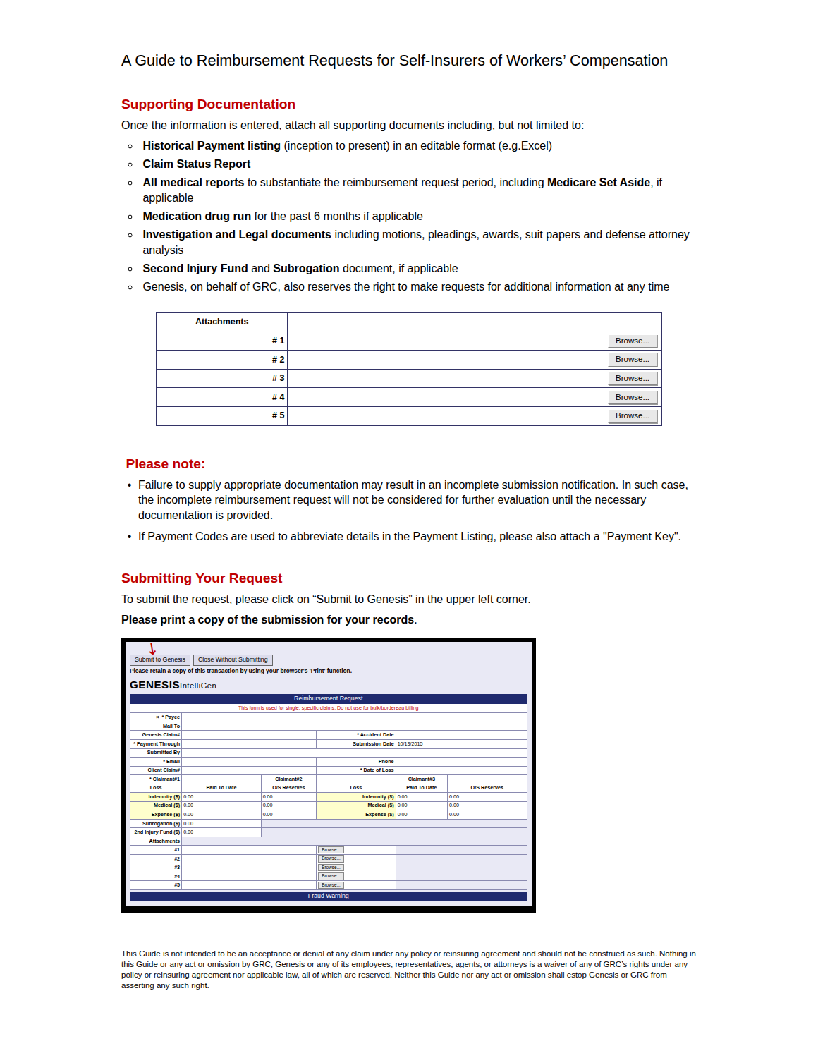A Guide to Reimbursement Requests for Self-Insurers of Workers’ Compensation
Supporting Documentation
Once the information is entered, attach all supporting documents including, but not limited to:
Historical Payment listing (inception to present) in an editable format (e.g.Excel)
Claim Status Report
All medical reports to substantiate the reimbursement request period, including Medicare Set Aside, if applicable
Medication drug run for the past 6 months if applicable
Investigation and Legal documents including motions, pleadings, awards, suit papers and defense attorney analysis
Second Injury Fund and Subrogation document, if applicable
Genesis, on behalf of GRC, also reserves the right to make requests for additional information at any time
| Attachments | |
| # 1 | Browse... |
| # 2 | Browse... |
| # 3 | Browse... |
| # 4 | Browse... |
| # 5 | Browse... |
Please note:
Failure to supply appropriate documentation may result in an incomplete submission notification. In such case, the incomplete reimbursement request will not be considered for further evaluation until the necessary documentation is provided.
If Payment Codes are used to abbreviate details in the Payment Listing, please also attach a "Payment Key".
Submitting Your Request
To submit the request, please click on “Submit to Genesis” in the upper left corner.
Please print a copy of the submission for your records.
↘
Submit to Genesis Close Without Submitting
Please retain a copy of this transaction by using your browser's 'Print' function.
GENESISIntelliGen
Reimbursement Request
This form is used for single, specific claims. Do not use for bulk/bordereau billing
| × * Payee | |
| Mail To | |
| Genesis Claim# | | * Accident Date | |
| * Payment Through | | Submission Date | 10/13/2015 |
| Submitted By | |
| * Email | | Phone | |
| Client Claim# | | * Date of Loss | |
| * Claimant#1 | | Claimant#2 | | Claimant#3 | |
| Loss | Paid To Date | O/S Reserves | Loss | Paid To Date | O/S Reserves |
| Indemnity ($) | 0.00 | 0.00 | Indemnity ($) | 0.00 | 0.00 |
| Medical ($) | 0.00 | 0.00 | Medical ($) | 0.00 | 0.00 |
| Expense ($) | 0.00 | 0.00 | Expense ($) | 0.00 | 0.00 |
| Subrogation ($) | 0.00 | |
| 2nd Injury Fund ($) | 0.00 | |
| Attachments | |
| #1 | | Browse... | |
| #2 | | Browse... | |
| #3 | | Browse... | |
| #4 | | Browse... | |
| #5 | | Browse... | |
Fraud Warning
This Guide is not intended to be an acceptance or denial of any claim under any policy or reinsuring agreement and should not be construed as such. Nothing in this Guide or any act or omission by GRC, Genesis or any of its employees, representatives, agents, or attorneys is a waiver of any of GRC’s rights under any policy or reinsuring agreement nor applicable law, all of which are reserved. Neither this Guide nor any act or omission shall estop Genesis or GRC from asserting any such right.